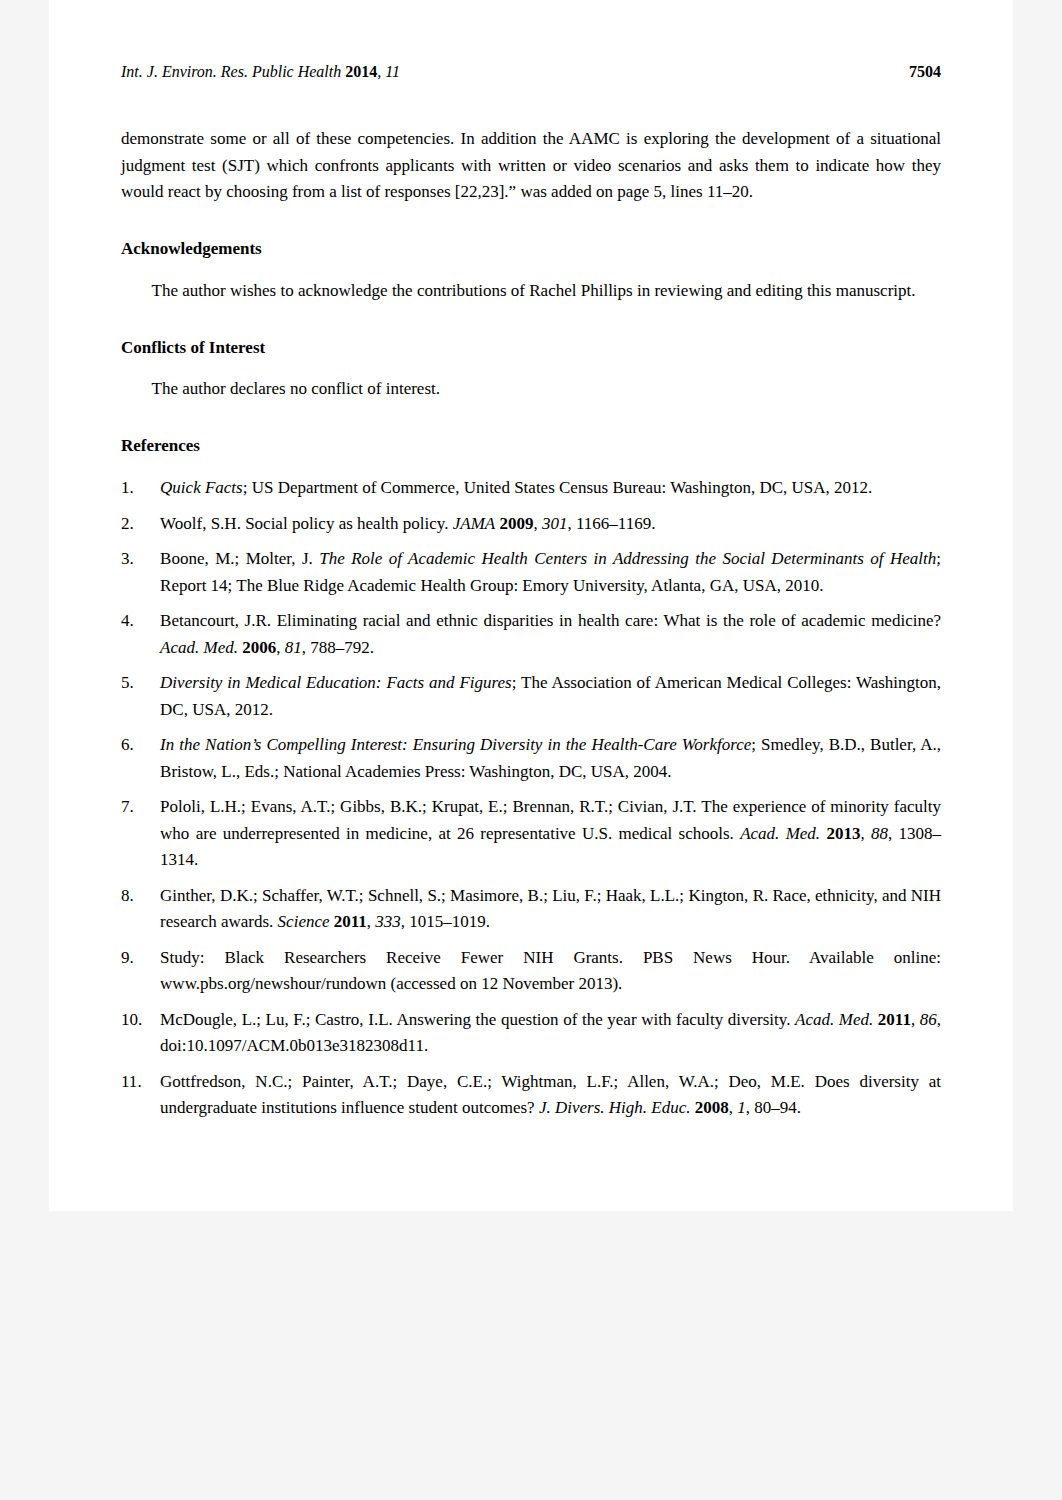Int. J. Environ. Res. Public Health 2014, 11 7504
demonstrate some or all of these competencies. In addition the AAMC is exploring the development of a situational judgment test (SJT) which confronts applicants with written or video scenarios and asks them to indicate how they would react by choosing from a list of responses [22,23].” was added on page 5, lines 11–20.
Acknowledgements
The author wishes to acknowledge the contributions of Rachel Phillips in reviewing and editing this manuscript.
Conflicts of Interest
The author declares no conflict of interest.
References
Quick Facts; US Department of Commerce, United States Census Bureau: Washington, DC, USA, 2012.
Woolf, S.H. Social policy as health policy. JAMA 2009, 301, 1166–1169.
Boone, M.; Molter, J. The Role of Academic Health Centers in Addressing the Social Determinants of Health; Report 14; The Blue Ridge Academic Health Group: Emory University, Atlanta, GA, USA, 2010.
Betancourt, J.R. Eliminating racial and ethnic disparities in health care: What is the role of academic medicine? Acad. Med. 2006, 81, 788–792.
Diversity in Medical Education: Facts and Figures; The Association of American Medical Colleges: Washington, DC, USA, 2012.
In the Nation’s Compelling Interest: Ensuring Diversity in the Health-Care Workforce; Smedley, B.D., Butler, A., Bristow, L., Eds.; National Academies Press: Washington, DC, USA, 2004.
Pololi, L.H.; Evans, A.T.; Gibbs, B.K.; Krupat, E.; Brennan, R.T.; Civian, J.T. The experience of minority faculty who are underrepresented in medicine, at 26 representative U.S. medical schools. Acad. Med. 2013, 88, 1308–1314.
Ginther, D.K.; Schaffer, W.T.; Schnell, S.; Masimore, B.; Liu, F.; Haak, L.L.; Kington, R. Race, ethnicity, and NIH research awards. Science 2011, 333, 1015–1019.
Study: Black Researchers Receive Fewer NIH Grants. PBS News Hour. Available online: www.pbs.org/newshour/rundown (accessed on 12 November 2013).
McDougle, L.; Lu, F.; Castro, I.L. Answering the question of the year with faculty diversity. Acad. Med. 2011, 86, doi:10.1097/ACM.0b013e3182308d11.
Gottfredson, N.C.; Painter, A.T.; Daye, C.E.; Wightman, L.F.; Allen, W.A.; Deo, M.E. Does diversity at undergraduate institutions influence student outcomes? J. Divers. High. Educ. 2008, 1, 80–94.